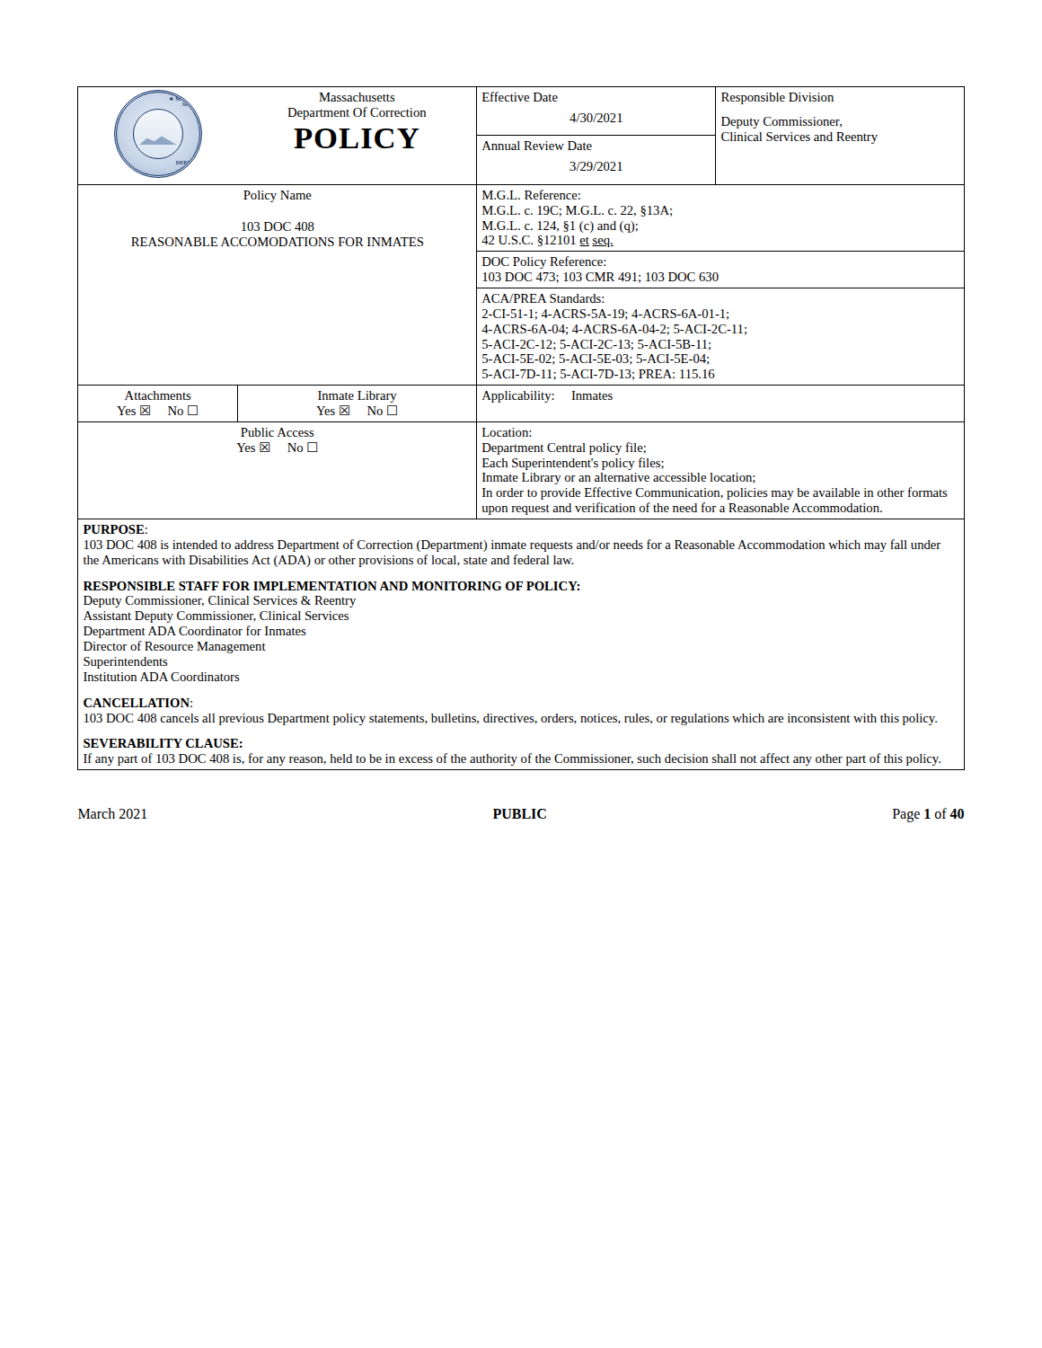| ★ MASSACHUSETTS ★ SIGILLUM ★ DEPARTMENT OF CORRECTION ★ | Massachusetts Department Of Correction POLICY | Effective Date 4/30/2021 | Responsible Division Deputy Commissioner, Clinical Services and Reentry |
| Annual Review Date 3/29/2021 |
| Policy Name 103 DOC 408 REASONABLE ACCOMODATIONS FOR INMATES | M.G.L. Reference: M.G.L. c. 19C; M.G.L. c. 22, §13A; M.G.L. c. 124, §1 (c) and (q); 42 U.S.C. §12101 et seq. |
| DOC Policy Reference: 103 DOC 473; 103 CMR 491; 103 DOC 630 |
| ACA/PREA Standards: 2-CI-51-1; 4-ACRS-5A-19; 4-ACRS-6A-01-1; 4-ACRS-6A-04; 4-ACRS-6A-04-2; 5-ACI-2C-11; 5-ACI-2C-12; 5-ACI-2C-13; 5-ACI-5B-11; 5-ACI-5E-02; 5-ACI-5E-03; 5-ACI-5E-04; 5-ACI-7D-11; 5-ACI-7D-13; PREA: 115.16 |
| Attachments Yes ☒ No ☐ | Inmate Library Yes ☒ No ☐ | Applicability: Inmates |
| Public Access Yes ☒ No ☐ | Location: Department Central policy file; Each Superintendent's policy files; Inmate Library or an alternative accessible location; In order to provide Effective Communication, policies may be available in other formats upon request and verification of the need for a Reasonable Accommodation. |
| PURPOSE : 103 DOC 408 is intended to address Department of Correction (Department) inmate requests and/or needs for a Reasonable Accommodation which may fall under the Americans with Disabilities Act (ADA) or other provisions of local, state and federal law. RESPONSIBLE STAFF FOR IMPLEMENTATION AND MONITORING OF POLICY: Deputy Commissioner, Clinical Services & Reentry Assistant Deputy Commissioner, Clinical Services Department ADA Coordinator for Inmates Director of Resource Management Superintendents Institution ADA Coordinators CANCELLATION : 103 DOC 408 cancels all previous Department policy statements, bulletins, directives, orders, notices, rules, or regulations which are inconsistent with this policy. SEVERABILITY CLAUSE: If any part of 103 DOC 408 is, for any reason, held to be in excess of the authority of the Commissioner, such decision shall not affect any other part of this policy. |
March 2021
PUBLIC
Page 1 of 40